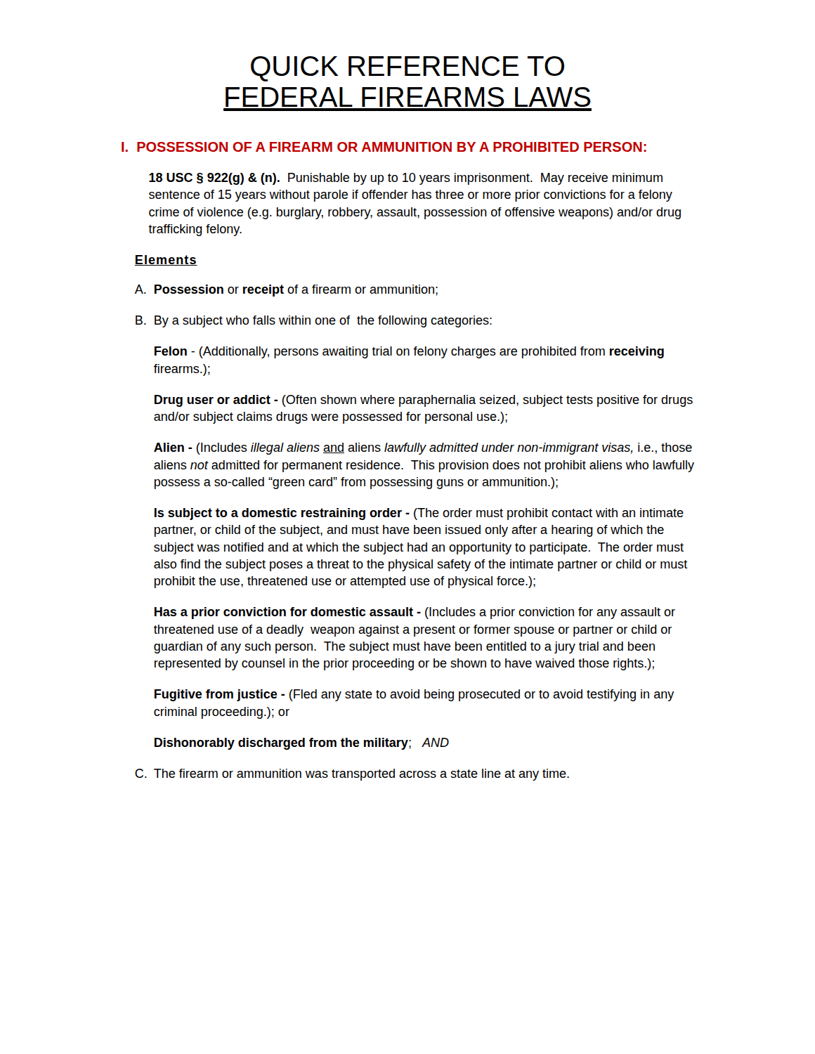QUICK REFERENCE TO
FEDERAL FIREARMS LAWS
I. POSSESSION OF A FIREARM OR AMMUNITION BY A PROHIBITED PERSON:
18 USC § 922(g) & (n). Punishable by up to 10 years imprisonment. May receive minimum sentence of 15 years without parole if offender has three or more prior convictions for a felony crime of violence (e.g. burglary, robbery, assault, possession of offensive weapons) and/or drug trafficking felony.
Elements
A. Possession or receipt of a firearm or ammunition;
B. By a subject who falls within one of the following categories:
Felon - (Additionally, persons awaiting trial on felony charges are prohibited from receiving firearms.);
Drug user or addict - (Often shown where paraphernalia seized, subject tests positive for drugs and/or subject claims drugs were possessed for personal use.);
Alien - (Includes illegal aliens and aliens lawfully admitted under non-immigrant visas, i.e., those aliens not admitted for permanent residence. This provision does not prohibit aliens who lawfully possess a so-called “green card” from possessing guns or ammunition.);
Is subject to a domestic restraining order - (The order must prohibit contact with an intimate partner, or child of the subject, and must have been issued only after a hearing of which the subject was notified and at which the subject had an opportunity to participate. The order must also find the subject poses a threat to the physical safety of the intimate partner or child or must prohibit the use, threatened use or attempted use of physical force.);
Has a prior conviction for domestic assault - (Includes a prior conviction for any assault or threatened use of a deadly weapon against a present or former spouse or partner or child or guardian of any such person. The subject must have been entitled to a jury trial and been represented by counsel in the prior proceeding or be shown to have waived those rights.);
Fugitive from justice - (Fled any state to avoid being prosecuted or to avoid testifying in any criminal proceeding.); or
Dishonorably discharged from the military; AND
C. The firearm or ammunition was transported across a state line at any time.